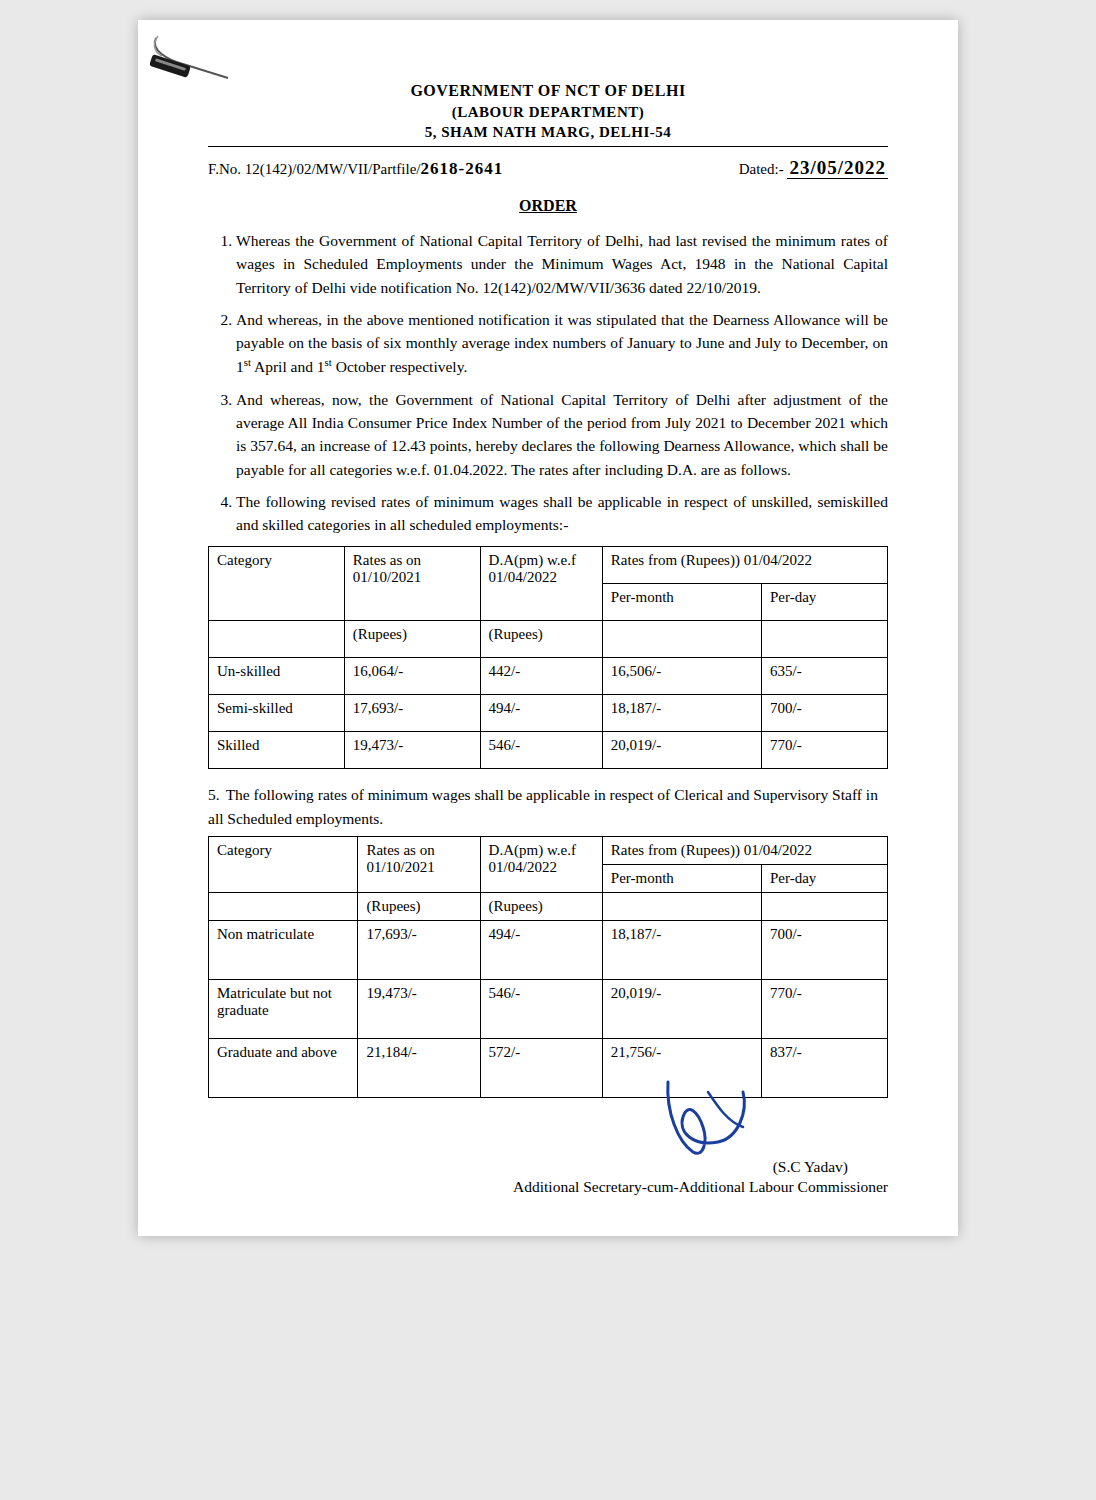GOVERNMENT OF NCT OF DELHI
(LABOUR DEPARTMENT)
5, SHAM NATH MARG, DELHI-54
F.No. 12(142)/02/MW/VII/Partfile/2618-2641
Dated:- 23/05/2022
ORDER
Whereas the Government of National Capital Territory of Delhi, had last revised the minimum rates of wages in Scheduled Employments under the Minimum Wages Act, 1948 in the National Capital Territory of Delhi vide notification No. 12(142)/02/MW/VII/3636 dated 22/10/2019.
And whereas, in the above mentioned notification it was stipulated that the Dearness Allowance will be payable on the basis of six monthly average index numbers of January to June and July to December, on 1st April and 1st October respectively.
And whereas, now, the Government of National Capital Territory of Delhi after adjustment of the average All India Consumer Price Index Number of the period from July 2021 to December 2021 which is 357.64, an increase of 12.43 points, hereby declares the following Dearness Allowance, which shall be payable for all categories w.e.f. 01.04.2022. The rates after including D.A. are as follows.
The following revised rates of minimum wages shall be applicable in respect of unskilled, semiskilled and skilled categories in all scheduled employments:-
| Category | Rates as on 01/10/2021 | D.A(pm) w.e.f 01/04/2022 | Rates from (Rupees)) 01/04/2022 |
| Per-month | Per-day |
| | (Rupees) | (Rupees) | | |
| Un-skilled | 16,064/- | 442/- | 16,506/- | 635/- |
| Semi-skilled | 17,693/- | 494/- | 18,187/- | 700/- |
| Skilled | 19,473/- | 546/- | 20,019/- | 770/- |
5. The following rates of minimum wages shall be applicable in respect of Clerical and Supervisory Staff in all Scheduled employments.
| Category | Rates as on 01/10/2021 | D.A(pm) w.e.f 01/04/2022 | Rates from (Rupees)) 01/04/2022 |
| Per-month | Per-day |
| | (Rupees) | (Rupees) | | |
| Non matriculate | 17,693/- | 494/- | 18,187/- | 700/- |
| Matriculate but not graduate | 19,473/- | 546/- | 20,019/- | 770/- |
| Graduate and above | 21,184/- | 572/- | 21,756/- | 837/- |
(S.C Yadav)
Additional Secretary-cum-Additional Labour Commissioner